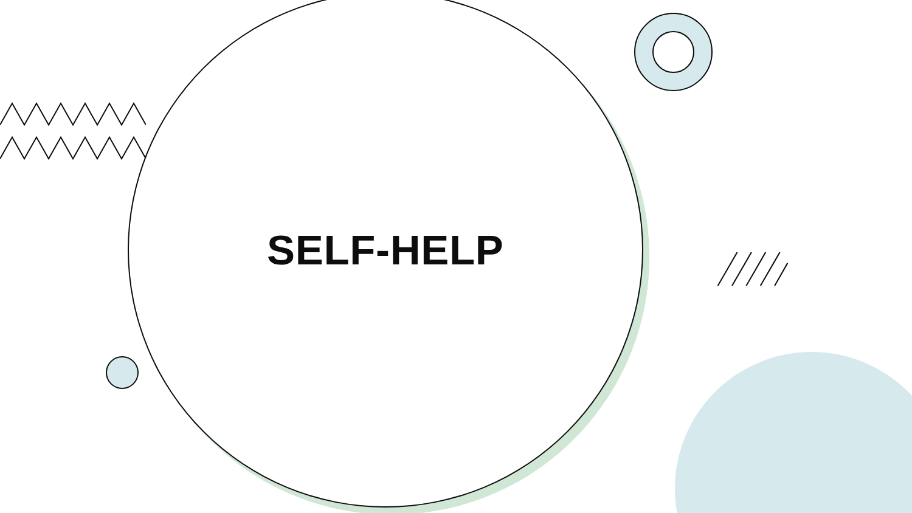SELF-HELP